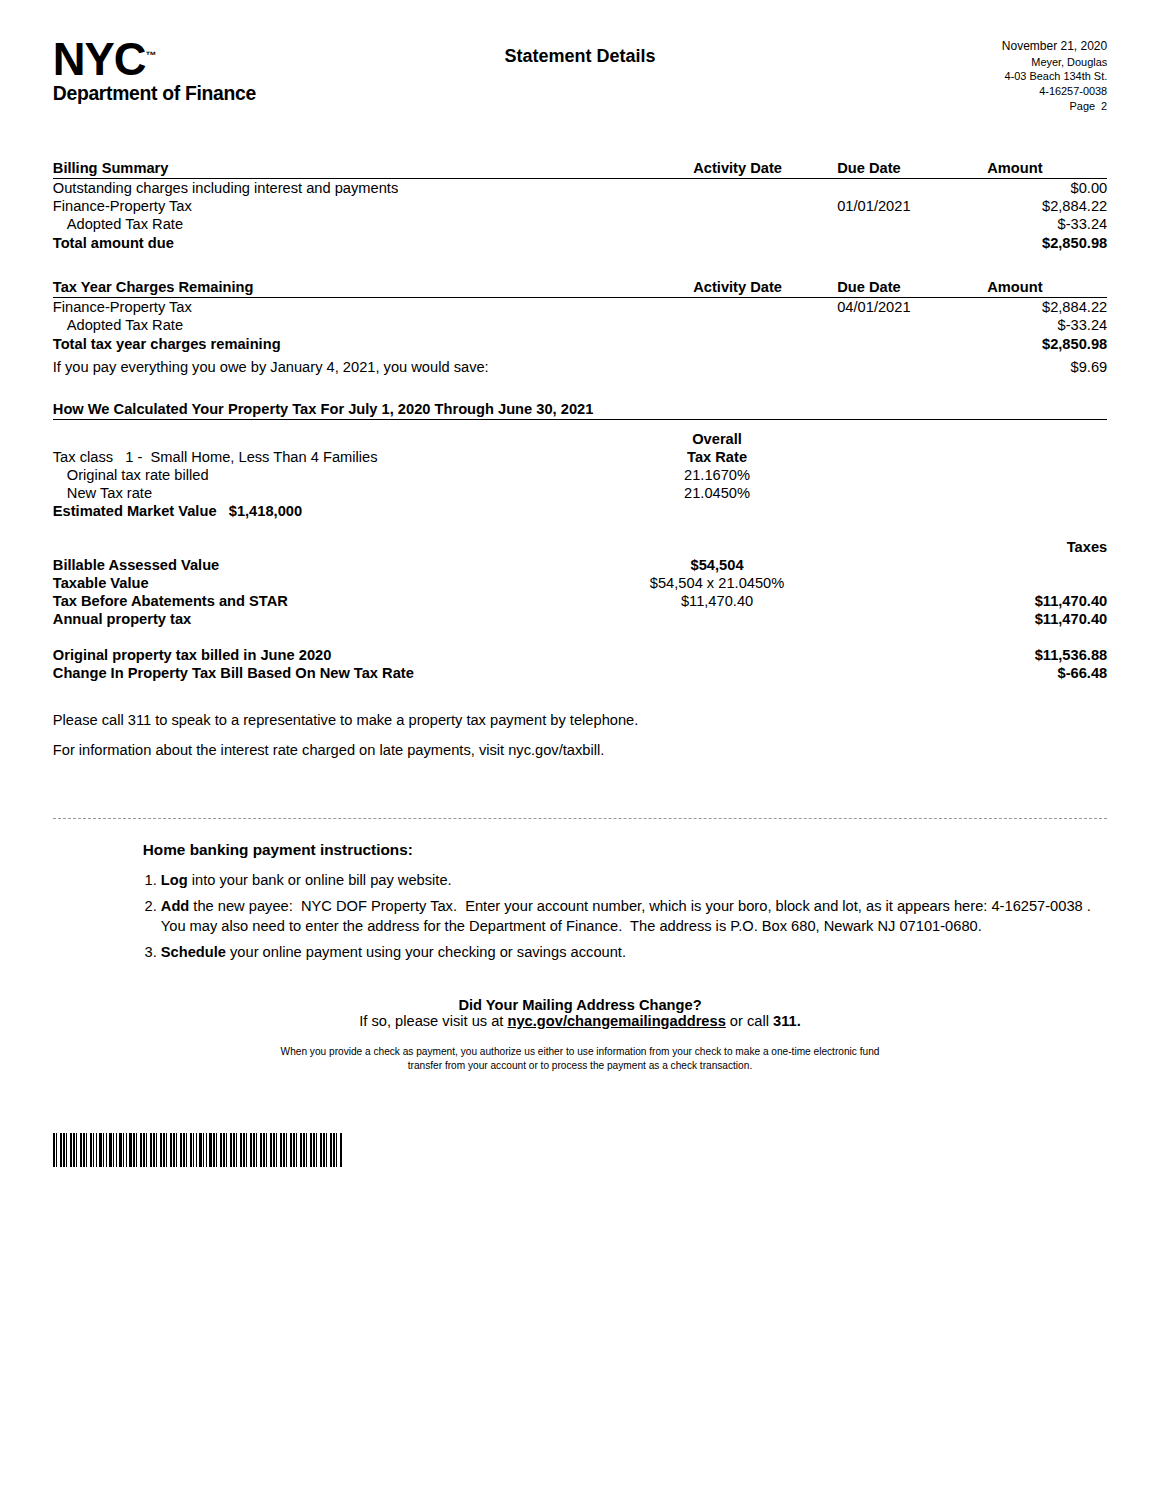NYC™
Department of Finance
Statement Details
November 21, 2020
Meyer, Douglas
4-03 Beach 134th St.
4-16257-0038
Page 2
| Billing Summary | Activity Date | Due Date | Amount |
| --- | --- | --- | --- |
| Outstanding charges including interest and payments | | | $0.00 |
| Finance-Property Tax | | 01/01/2021 | $2,884.22 |
| Adopted Tax Rate | | | $-33.24 |
| Total amount due | | | $2,850.98 |
| Tax Year Charges Remaining | Activity Date | Due Date | Amount |
| --- | --- | --- | --- |
| Finance-Property Tax | | 04/01/2021 | $2,884.22 |
| Adopted Tax Rate | | | $-33.24 |
| Total tax year charges remaining | | | $2,850.98 |
| If you pay everything you owe by January 4, 2021, you would save: | $9.69 |
How We Calculated Your Property Tax For July 1, 2020 Through June 30, 2021
| | Overall | |
| Tax class 1 - Small Home, Less Than 4 Families | Tax Rate | |
| Original tax rate billed | 21.1670% | |
| New Tax rate | 21.0450% | |
| Estimated Market Value $1,418,000 | | |
| | | Taxes |
| Billable Assessed Value | $54,504 | |
| Taxable Value | $54,504 x 21.0450% | |
| Tax Before Abatements and STAR | $11,470.40 | $11,470.40 |
| Annual property tax | | $11,470.40 |
| Original property tax billed in June 2020 | | $11,536.88 |
| Change In Property Tax Bill Based On New Tax Rate | | $-66.48 |
Please call 311 to speak to a representative to make a property tax payment by telephone.
For information about the interest rate charged on late payments, visit nyc.gov/taxbill.
Home banking payment instructions:
Log into your bank or online bill pay website.
Add the new payee: NYC DOF Property Tax. Enter your account number, which is your boro, block and lot, as it appears here: 4-16257-0038 . You may also need to enter the address for the Department of Finance. The address is P.O. Box 680, Newark NJ 07101-0680.
Schedule your online payment using your checking or savings account.
Did Your Mailing Address Change?
If so, please visit us at nyc.gov/changemailingaddress or call 311.
When you provide a check as payment, you authorize us either to use information from your check to make a one-time electronic fund
transfer from your account or to process the payment as a check transaction.